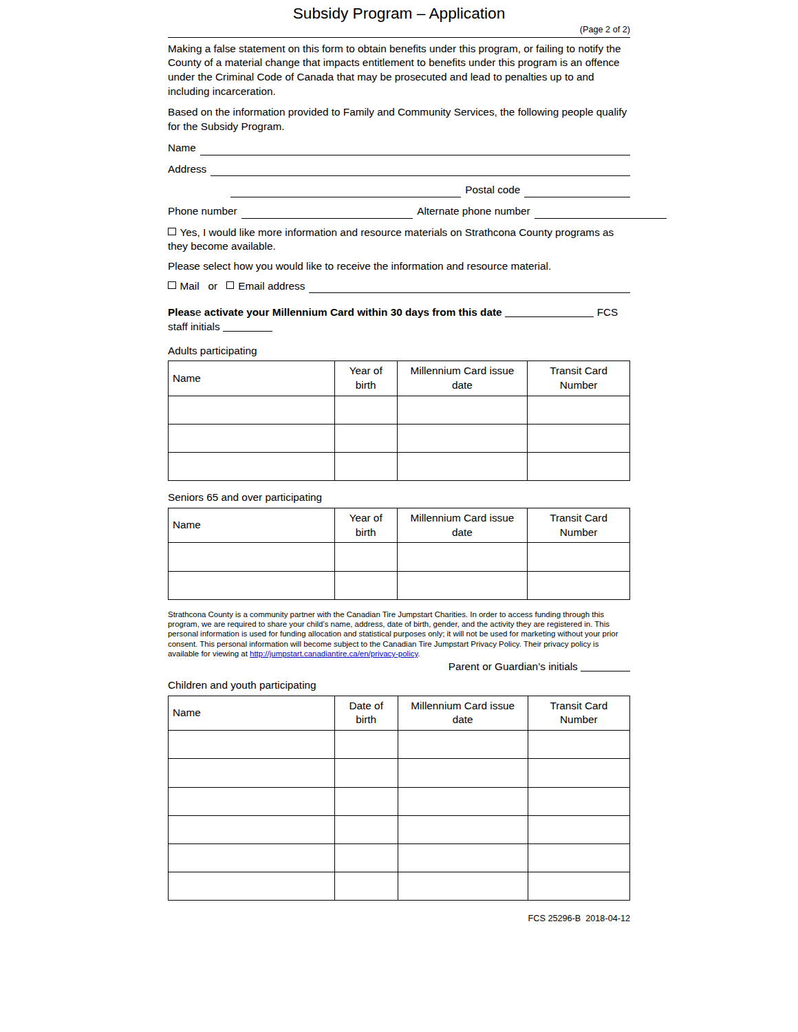Subsidy Program – Application
(Page 2 of 2)
Making a false statement on this form to obtain benefits under this program, or failing to notify the County of a material change that impacts entitlement to benefits under this program is an offence under the Criminal Code of Canada that may be prosecuted and lead to penalties up to and including incarceration.
Based on the information provided to Family and Community Services, the following people qualify for the Subsidy Program.
Name
Address
Postal code
Phone number Alternate phone number
Yes, I would like more information and resource materials on Strathcona County programs as they become available.
Please select how you would like to receive the information and resource material.
Mail or Email address
Please activate your Millennium Card within 30 days from this date FCS staff initials
Adults participating
| Name | Year of birth | Millennium Card issue date | Transit Card Number |
| --- | --- | --- | --- |
Seniors 65 and over participating
| Name | Year of birth | Millennium Card issue date | Transit Card Number |
| --- | --- | --- | --- |
Strathcona County is a community partner with the Canadian Tire Jumpstart Charities. In order to access funding through this program, we are required to share your child’s name, address, date of birth, gender, and the activity they are registered in. This personal information is used for funding allocation and statistical purposes only; it will not be used for marketing without your prior consent. This personal information will become subject to the Canadian Tire Jumpstart Privacy Policy. Their privacy policy is available for viewing at http://jumpstart.canadiantire.ca/en/privacy-policy.
Parent or Guardian’s initials
Children and youth participating
| Name | Date of birth | Millennium Card issue date | Transit Card Number |
| --- | --- | --- | --- |
FCS 25296-B 2018-04-12